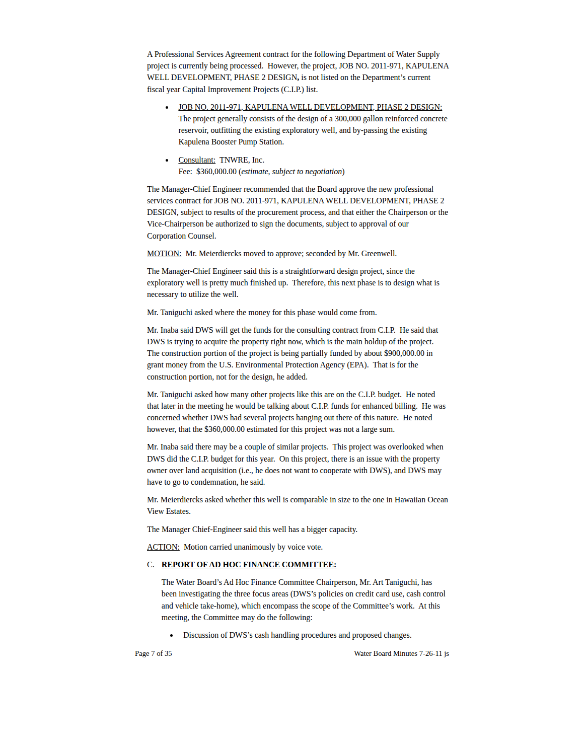A Professional Services Agreement contract for the following Department of Water Supply project is currently being processed. However, the project, JOB NO. 2011-971, KAPULENA WELL DEVELOPMENT, PHASE 2 DESIGN, is not listed on the Department’s current fiscal year Capital Improvement Projects (C.I.P.) list.
JOB NO. 2011-971, KAPULENA WELL DEVELOPMENT, PHASE 2 DESIGN: The project generally consists of the design of a 300,000 gallon reinforced concrete reservoir, outfitting the existing exploratory well, and by-passing the existing Kapulena Booster Pump Station.
Consultant: TNWRE, Inc.
Fee: $360,000.00 (estimate, subject to negotiation)
The Manager-Chief Engineer recommended that the Board approve the new professional services contract for JOB NO. 2011-971, KAPULENA WELL DEVELOPMENT, PHASE 2 DESIGN, subject to results of the procurement process, and that either the Chairperson or the Vice-Chairperson be authorized to sign the documents, subject to approval of our Corporation Counsel.
MOTION: Mr. Meierdiercks moved to approve; seconded by Mr. Greenwell.
The Manager-Chief Engineer said this is a straightforward design project, since the exploratory well is pretty much finished up. Therefore, this next phase is to design what is necessary to utilize the well.
Mr. Taniguchi asked where the money for this phase would come from.
Mr. Inaba said DWS will get the funds for the consulting contract from C.I.P. He said that DWS is trying to acquire the property right now, which is the main holdup of the project. The construction portion of the project is being partially funded by about $900,000.00 in grant money from the U.S. Environmental Protection Agency (EPA). That is for the construction portion, not for the design, he added.
Mr. Taniguchi asked how many other projects like this are on the C.I.P. budget. He noted that later in the meeting he would be talking about C.I.P. funds for enhanced billing. He was concerned whether DWS had several projects hanging out there of this nature. He noted however, that the $360,000.00 estimated for this project was not a large sum.
Mr. Inaba said there may be a couple of similar projects. This project was overlooked when DWS did the C.I.P. budget for this year. On this project, there is an issue with the property owner over land acquisition (i.e., he does not want to cooperate with DWS), and DWS may have to go to condemnation, he said.
Mr. Meierdiercks asked whether this well is comparable in size to the one in Hawaiian Ocean View Estates.
The Manager Chief-Engineer said this well has a bigger capacity.
ACTION: Motion carried unanimously by voice vote.
C.
REPORT OF AD HOC FINANCE COMMITTEE:
The Water Board’s Ad Hoc Finance Committee Chairperson, Mr. Art Taniguchi, has been investigating the three focus areas (DWS’s policies on credit card use, cash control and vehicle take-home), which encompass the scope of the Committee’s work. At this meeting, the Committee may do the following:
Discussion of DWS’s cash handling procedures and proposed changes.
Page 7 of 35 Water Board Minutes 7-26-11 js